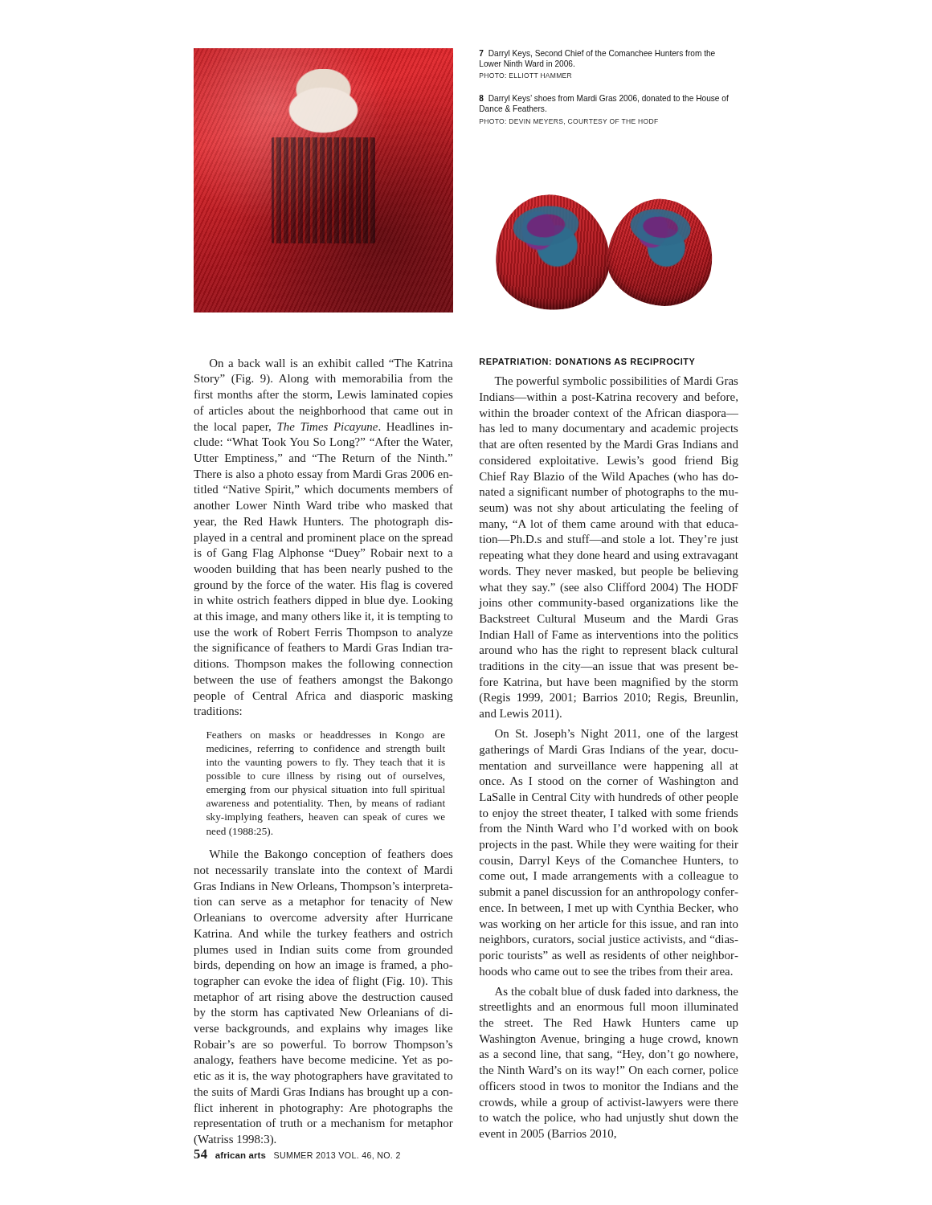7 Darryl Keys, Second Chief of the Comanchee Hunters from the Lower Ninth Ward in 2006.
Photo: Elliott Hammer
8 Darryl Keys’ shoes from Mardi Gras 2006, donated to the House of Dance & Feathers.
Photo: Devin Meyers, courtesy of the HODF
On a back wall is an exhibit called “The Katrina Story” (Fig. 9). Along with memorabilia from the first months after the storm, Lewis laminated copies of articles about the neighborhood that came out in the local paper, The Times Picayune. Headlines include: “What Took You So Long?” “After the Water, Utter Emptiness,” and “The Return of the Ninth.” There is also a photo essay from Mardi Gras 2006 entitled “Native Spirit,” which documents members of another Lower Ninth Ward tribe who masked that year, the Red Hawk Hunters. The photograph displayed in a central and prominent place on the spread is of Gang Flag Alphonse “Duey” Robair next to a wooden building that has been nearly pushed to the ground by the force of the water. His flag is covered in white ostrich feathers dipped in blue dye. Looking at this image, and many others like it, it is tempting to use the work of Robert Ferris Thompson to analyze the significance of feathers to Mardi Gras Indian traditions. Thompson makes the following connection between the use of feathers amongst the Bakongo people of Central Africa and diasporic masking traditions:
Feathers on masks or headdresses in Kongo are medicines, referring to confidence and strength built into the vaunting powers to fly. They teach that it is possible to cure illness by rising out of ourselves, emerging from our physical situation into full spiritual awareness and potentiality. Then, by means of radiant sky-implying feathers, heaven can speak of cures we need (1988:25).
While the Bakongo conception of feathers does not necessarily translate into the context of Mardi Gras Indians in New Orleans, Thompson’s interpretation can serve as a metaphor for tenacity of New Orleanians to overcome adversity after Hurricane Katrina. And while the turkey feathers and ostrich plumes used in Indian suits come from grounded birds, depending on how an image is framed, a photographer can evoke the idea of flight (Fig. 10). This metaphor of art rising above the destruction caused by the storm has captivated New Orleanians of diverse backgrounds, and explains why images like Robair’s are so powerful. To borrow Thompson’s analogy, feathers have become medicine. Yet as poetic as it is, the way photographers have gravitated to the suits of Mardi Gras Indians has brought up a conflict inherent in photography: Are photographs the representation of truth or a mechanism for metaphor (Watriss 1998:3).
Repatriation: Donations as Reciprocity
The powerful symbolic possibilities of Mardi Gras Indians—within a post-Katrina recovery and before, within the broader context of the African diaspora—has led to many documentary and academic projects that are often resented by the Mardi Gras Indians and considered exploitative. Lewis’s good friend Big Chief Ray Blazio of the Wild Apaches (who has donated a significant number of photographs to the museum) was not shy about articulating the feeling of many, “A lot of them came around with that education—Ph.D.s and stuff—and stole a lot. They’re just repeating what they done heard and using extravagant words. They never masked, but people be believing what they say.” (see also Clifford 2004) The HODF joins other community-based organizations like the Backstreet Cultural Museum and the Mardi Gras Indian Hall of Fame as interventions into the politics around who has the right to represent black cultural traditions in the city—an issue that was present before Katrina, but have been magnified by the storm (Regis 1999, 2001; Barrios 2010; Regis, Breunlin, and Lewis 2011).
On St. Joseph’s Night 2011, one of the largest gatherings of Mardi Gras Indians of the year, documentation and surveillance were happening all at once. As I stood on the corner of Washington and LaSalle in Central City with hundreds of other people to enjoy the street theater, I talked with some friends from the Ninth Ward who I’d worked with on book projects in the past. While they were waiting for their cousin, Darryl Keys of the Comanchee Hunters, to come out, I made arrangements with a colleague to submit a panel discussion for an anthropology conference. In between, I met up with Cynthia Becker, who was working on her article for this issue, and ran into neighbors, curators, social justice activists, and “diasporic tourists” as well as residents of other neighborhoods who came out to see the tribes from their area.
As the cobalt blue of dusk faded into darkness, the streetlights and an enormous full moon illuminated the street. The Red Hawk Hunters came up Washington Avenue, bringing a huge crowd, known as a second line, that sang, “Hey, don’t go nowhere, the Ninth Ward’s on its way!” On each corner, police officers stood in twos to monitor the Indians and the crowds, while a group of activist-lawyers were there to watch the police, who had unjustly shut down the event in 2005 (Barrios 2010,
54 african arts Summer 2013 vol. 46, no. 2